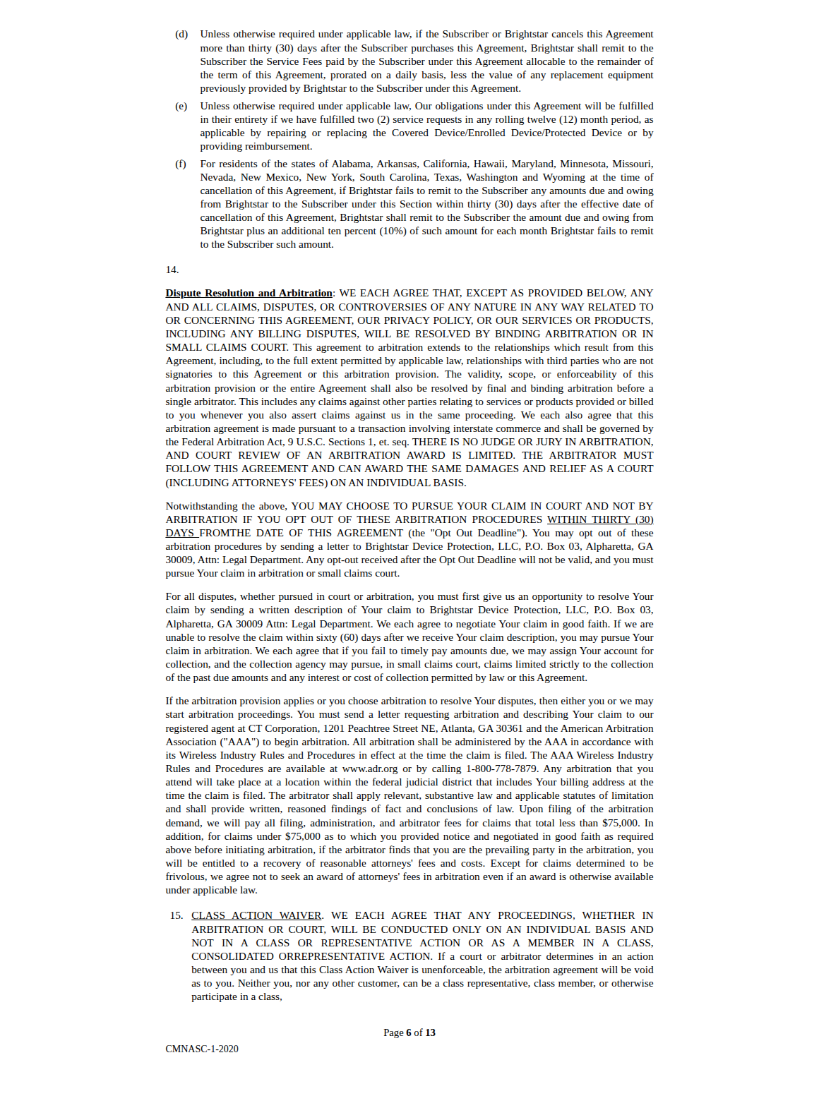(d) Unless otherwise required under applicable law, if the Subscriber or Brightstar cancels this Agreement more than thirty (30) days after the Subscriber purchases this Agreement, Brightstar shall remit to the Subscriber the Service Fees paid by the Subscriber under this Agreement allocable to the remainder of the term of this Agreement, prorated on a daily basis, less the value of any replacement equipment previously provided by Brightstar to the Subscriber under this Agreement.
(e) Unless otherwise required under applicable law, Our obligations under this Agreement will be fulfilled in their entirety if we have fulfilled two (2) service requests in any rolling twelve (12) month period, as applicable by repairing or replacing the Covered Device/Enrolled Device/Protected Device or by providing reimbursement.
(f) For residents of the states of Alabama, Arkansas, California, Hawaii, Maryland, Minnesota, Missouri, Nevada, New Mexico, New York, South Carolina, Texas, Washington and Wyoming at the time of cancellation of this Agreement, if Brightstar fails to remit to the Subscriber any amounts due and owing from Brightstar to the Subscriber under this Section within thirty (30) days after the effective date of cancellation of this Agreement, Brightstar shall remit to the Subscriber the amount due and owing from Brightstar plus an additional ten percent (10%) of such amount for each month Brightstar fails to remit to the Subscriber such amount.
14.
Dispute Resolution and Arbitration
: WE EACH AGREE THAT, EXCEPT AS PROVIDED BELOW, ANY AND ALL CLAIMS, DISPUTES, OR CONTROVERSIES OF ANY NATURE IN ANY WAY RELATED TO OR CONCERNING THIS AGREEMENT, OUR PRIVACY POLICY, OR OUR SERVICES OR PRODUCTS, INCLUDING ANY BILLING DISPUTES, WILL BE RESOLVED BY BINDING ARBITRATION OR IN SMALL CLAIMS COURT. This agreement to arbitration extends to the relationships which result from this Agreement, including, to the full extent permitted by applicable law, relationships with third parties who are not signatories to this Agreement or this arbitration provision. The validity, scope, or enforceability of this arbitration provision or the entire Agreement shall also be resolved by final and binding arbitration before a single arbitrator. This includes any claims against other parties relating to services or products provided or billed to you whenever you also assert claims against us in the same proceeding. We each also agree that this arbitration agreement is made pursuant to a transaction involving interstate commerce and shall be governed by the Federal Arbitration Act, 9 U.S.C. Sections 1, et. seq. THERE IS NO JUDGE OR JURY IN ARBITRATION, AND COURT REVIEW OF AN ARBITRATION AWARD IS LIMITED. THE ARBITRATOR MUST FOLLOW THIS AGREEMENT AND CAN AWARD THE SAME DAMAGES AND RELIEF AS A COURT (INCLUDING ATTORNEYS' FEES) ON AN INDIVIDUAL BASIS.
Notwithstanding the above, YOU MAY CHOOSE TO PURSUE YOUR CLAIM IN COURT AND NOT BY ARBITRATION IF YOU OPT OUT OF THESE ARBITRATION PROCEDURES WITHIN THIRTY (30) DAYS FROMTHE DATE OF THIS AGREEMENT (the "Opt Out Deadline"). You may opt out of these arbitration procedures by sending a letter to Brightstar Device Protection, LLC, P.O. Box 03, Alpharetta, GA 30009, Attn: Legal Department. Any opt-out received after the Opt Out Deadline will not be valid, and you must pursue Your claim in arbitration or small claims court.
For all disputes, whether pursued in court or arbitration, you must first give us an opportunity to resolve Your claim by sending a written description of Your claim to Brightstar Device Protection, LLC, P.O. Box 03, Alpharetta, GA 30009 Attn: Legal Department. We each agree to negotiate Your claim in good faith. If we are unable to resolve the claim within sixty (60) days after we receive Your claim description, you may pursue Your claim in arbitration. We each agree that if you fail to timely pay amounts due, we may assign Your account for collection, and the collection agency may pursue, in small claims court, claims limited strictly to the collection of the past due amounts and any interest or cost of collection permitted by law or this Agreement.
If the arbitration provision applies or you choose arbitration to resolve Your disputes, then either you or we may start arbitration proceedings. You must send a letter requesting arbitration and describing Your claim to our registered agent at CT Corporation, 1201 Peachtree Street NE, Atlanta, GA 30361 and the American Arbitration Association ("AAA") to begin arbitration. All arbitration shall be administered by the AAA in accordance with its Wireless Industry Rules and Procedures in effect at the time the claim is filed. The AAA Wireless Industry Rules and Procedures are available at www.adr.org or by calling 1-800-778-7879. Any arbitration that you attend will take place at a location within the federal judicial district that includes Your billing address at the time the claim is filed. The arbitrator shall apply relevant, substantive law and applicable statutes of limitation and shall provide written, reasoned findings of fact and conclusions of law. Upon filing of the arbitration demand, we will pay all filing, administration, and arbitrator fees for claims that total less than $75,000. In addition, for claims under $75,000 as to which you provided notice and negotiated in good faith as required above before initiating arbitration, if the arbitrator finds that you are the prevailing party in the arbitration, you will be entitled to a recovery of reasonable attorneys' fees and costs. Except for claims determined to be frivolous, we agree not to seek an award of attorneys' fees in arbitration even if an award is otherwise available under applicable law.
15. CLASS ACTION WAIVER. WE EACH AGREE THAT ANY PROCEEDINGS, WHETHER IN ARBITRATION OR COURT, WILL BE CONDUCTED ONLY ON AN INDIVIDUAL BASIS AND NOT IN A CLASS OR REPRESENTATIVE ACTION OR AS A MEMBER IN A CLASS, CONSOLIDATED ORREPRESENTATIVE ACTION. If a court or arbitrator determines in an action between you and us that this Class Action Waiver is unenforceable, the arbitration agreement will be void as to you. Neither you, nor any other customer, can be a class representative, class member, or otherwise participate in a class,
Page 6 of 13
CMNASC-1-2020